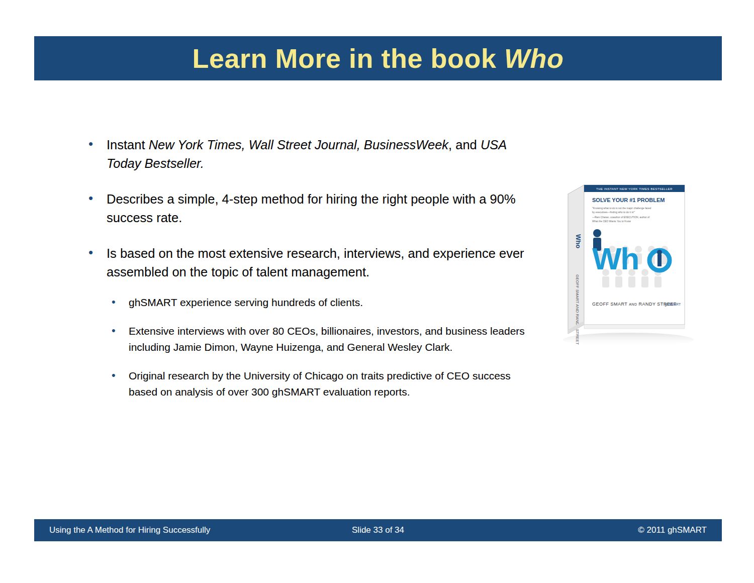Learn More in the book Who
Instant New York Times, Wall Street Journal, BusinessWeek, and USA Today Bestseller.
Describes a simple, 4-step method for hiring the right people with a 90% success rate.
Is based on the most extensive research, interviews, and experience ever assembled on the topic of talent management.
ghSMART experience serving hundreds of clients.
Extensive interviews with over 80 CEOs, billionaires, investors, and business leaders including Jamie Dimon, Wayne Huizenga, and General Wesley Clark.
Original research by the University of Chicago on traits predictive of CEO success based on analysis of over 300 ghSMART evaluation reports.
Who GEOFF SMART AND RANDY STREET THE INSTANT NEW YORK TIMES BESTSELLER SOLVE YOUR #1 PROBLEM "Knowing what to do is not the major challenge faced by executives—finding who to do it is!" —Ram Charan, coauthor of EXECUTION, author of What the CEO Wants You to Know Wh GEOFF SMART AND RANDY STREET ghSMART
Using the A Method for Hiring Successfully Slide 33 of 34 © 2011 ghSMART